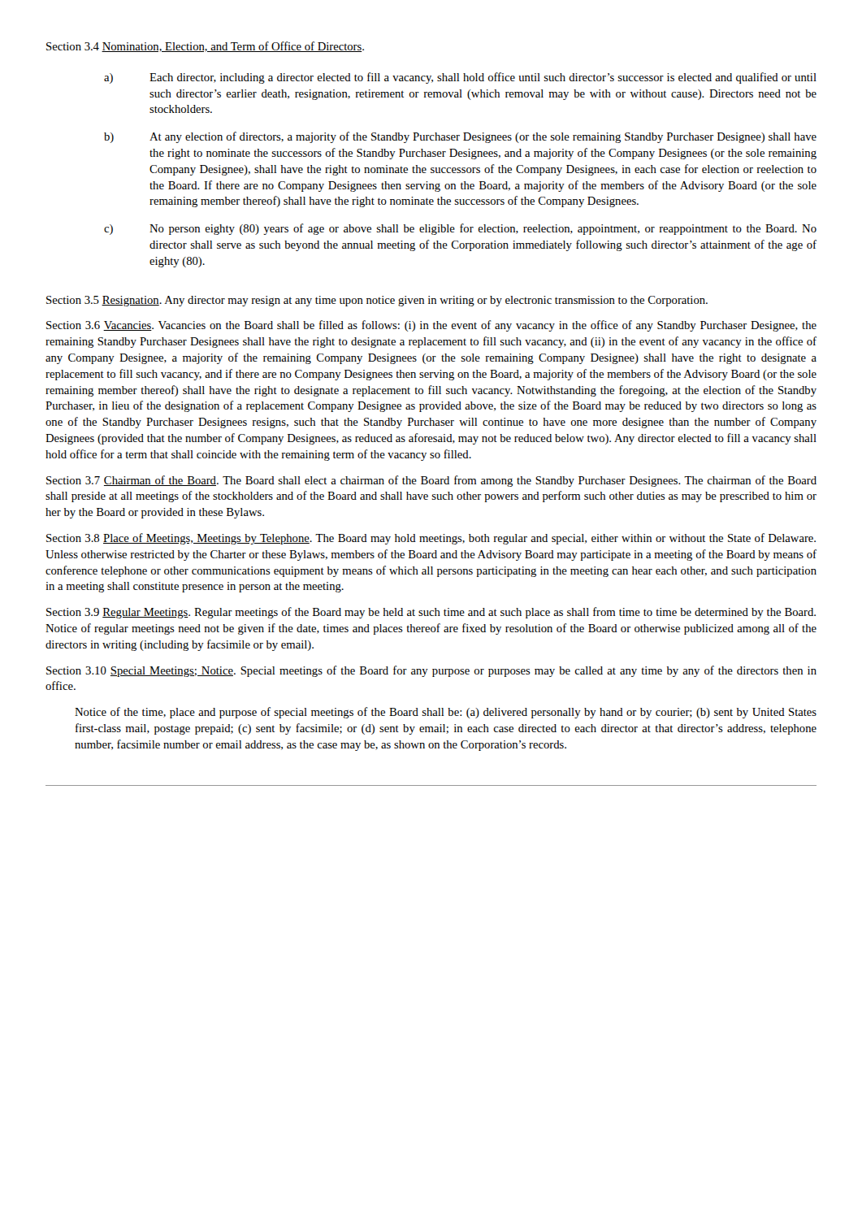Section 3.4 Nomination, Election, and Term of Office of Directors.
a) Each director, including a director elected to fill a vacancy, shall hold office until such director’s successor is elected and qualified or until such director’s earlier death, resignation, retirement or removal (which removal may be with or without cause). Directors need not be stockholders.
b) At any election of directors, a majority of the Standby Purchaser Designees (or the sole remaining Standby Purchaser Designee) shall have the right to nominate the successors of the Standby Purchaser Designees, and a majority of the Company Designees (or the sole remaining Company Designee), shall have the right to nominate the successors of the Company Designees, in each case for election or reelection to the Board. If there are no Company Designees then serving on the Board, a majority of the members of the Advisory Board (or the sole remaining member thereof) shall have the right to nominate the successors of the Company Designees.
c) No person eighty (80) years of age or above shall be eligible for election, reelection, appointment, or reappointment to the Board. No director shall serve as such beyond the annual meeting of the Corporation immediately following such director’s attainment of the age of eighty (80).
Section 3.5 Resignation. Any director may resign at any time upon notice given in writing or by electronic transmission to the Corporation.
Section 3.6 Vacancies. Vacancies on the Board shall be filled as follows: (i) in the event of any vacancy in the office of any Standby Purchaser Designee, the remaining Standby Purchaser Designees shall have the right to designate a replacement to fill such vacancy, and (ii) in the event of any vacancy in the office of any Company Designee, a majority of the remaining Company Designees (or the sole remaining Company Designee) shall have the right to designate a replacement to fill such vacancy, and if there are no Company Designees then serving on the Board, a majority of the members of the Advisory Board (or the sole remaining member thereof) shall have the right to designate a replacement to fill such vacancy. Notwithstanding the foregoing, at the election of the Standby Purchaser, in lieu of the designation of a replacement Company Designee as provided above, the size of the Board may be reduced by two directors so long as one of the Standby Purchaser Designees resigns, such that the Standby Purchaser will continue to have one more designee than the number of Company Designees (provided that the number of Company Designees, as reduced as aforesaid, may not be reduced below two). Any director elected to fill a vacancy shall hold office for a term that shall coincide with the remaining term of the vacancy so filled.
Section 3.7 Chairman of the Board. The Board shall elect a chairman of the Board from among the Standby Purchaser Designees. The chairman of the Board shall preside at all meetings of the stockholders and of the Board and shall have such other powers and perform such other duties as may be prescribed to him or her by the Board or provided in these Bylaws.
Section 3.8 Place of Meetings, Meetings by Telephone. The Board may hold meetings, both regular and special, either within or without the State of Delaware. Unless otherwise restricted by the Charter or these Bylaws, members of the Board and the Advisory Board may participate in a meeting of the Board by means of conference telephone or other communications equipment by means of which all persons participating in the meeting can hear each other, and such participation in a meeting shall constitute presence in person at the meeting.
Section 3.9 Regular Meetings. Regular meetings of the Board may be held at such time and at such place as shall from time to time be determined by the Board. Notice of regular meetings need not be given if the date, times and places thereof are fixed by resolution of the Board or otherwise publicized among all of the directors in writing (including by facsimile or by email).
Section 3.10 Special Meetings; Notice. Special meetings of the Board for any purpose or purposes may be called at any time by any of the directors then in office.
Notice of the time, place and purpose of special meetings of the Board shall be: (a) delivered personally by hand or by courier; (b) sent by United States first-class mail, postage prepaid; (c) sent by facsimile; or (d) sent by email; in each case directed to each director at that director’s address, telephone number, facsimile number or email address, as the case may be, as shown on the Corporation’s records.